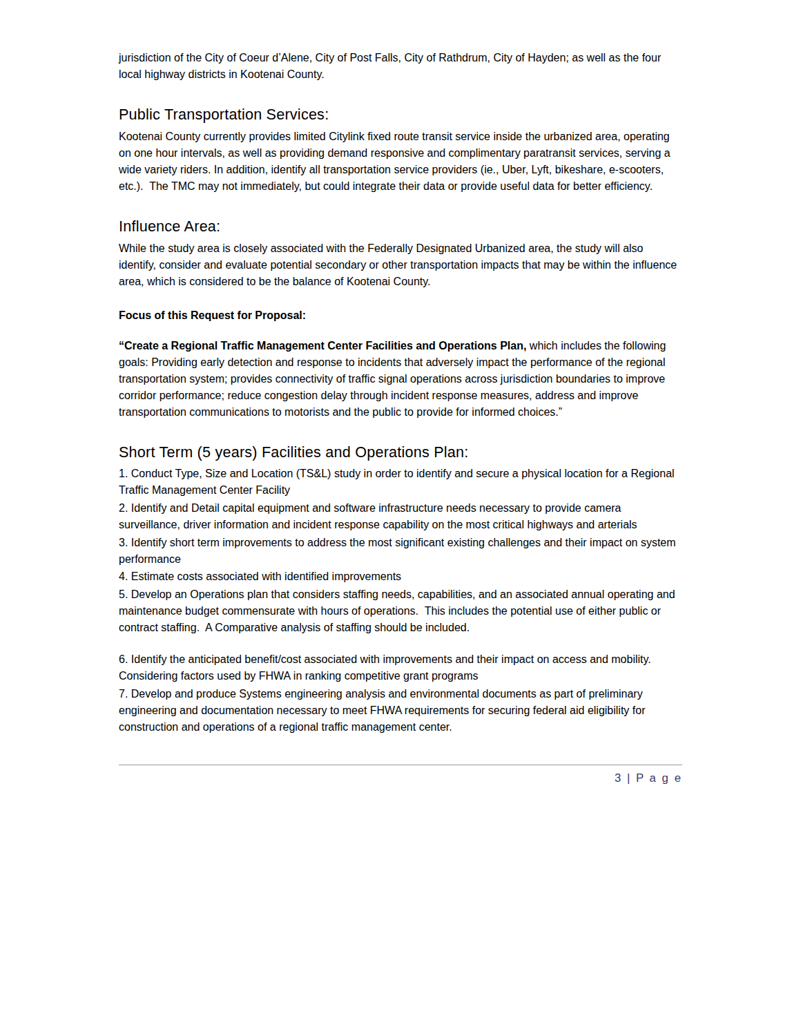jurisdiction of the City of Coeur d’Alene, City of Post Falls, City of Rathdrum, City of Hayden; as well as the four local highway districts in Kootenai County.
Public Transportation Services:
Kootenai County currently provides limited Citylink fixed route transit service inside the urbanized area, operating on one hour intervals, as well as providing demand responsive and complimentary paratransit services, serving a wide variety riders. In addition, identify all transportation service providers (ie., Uber, Lyft, bikeshare, e-scooters, etc.). The TMC may not immediately, but could integrate their data or provide useful data for better efficiency.
Influence Area:
While the study area is closely associated with the Federally Designated Urbanized area, the study will also identify, consider and evaluate potential secondary or other transportation impacts that may be within the influence area, which is considered to be the balance of Kootenai County.
Focus of this Request for Proposal:
“Create a Regional Traffic Management Center Facilities and Operations Plan, which includes the following goals: Providing early detection and response to incidents that adversely impact the performance of the regional transportation system; provides connectivity of traffic signal operations across jurisdiction boundaries to improve corridor performance; reduce congestion delay through incident response measures, address and improve transportation communications to motorists and the public to provide for informed choices.”
Short Term (5 years) Facilities and Operations Plan:
1. Conduct Type, Size and Location (TS&L) study in order to identify and secure a physical location for a Regional Traffic Management Center Facility
2. Identify and Detail capital equipment and software infrastructure needs necessary to provide camera surveillance, driver information and incident response capability on the most critical highways and arterials
3. Identify short term improvements to address the most significant existing challenges and their impact on system performance
4. Estimate costs associated with identified improvements
5. Develop an Operations plan that considers staffing needs, capabilities, and an associated annual operating and maintenance budget commensurate with hours of operations. This includes the potential use of either public or contract staffing. A Comparative analysis of staffing should be included.
6. Identify the anticipated benefit/cost associated with improvements and their impact on access and mobility. Considering factors used by FHWA in ranking competitive grant programs
7. Develop and produce Systems engineering analysis and environmental documents as part of preliminary engineering and documentation necessary to meet FHWA requirements for securing federal aid eligibility for construction and operations of a regional traffic management center.
3 | P a g e